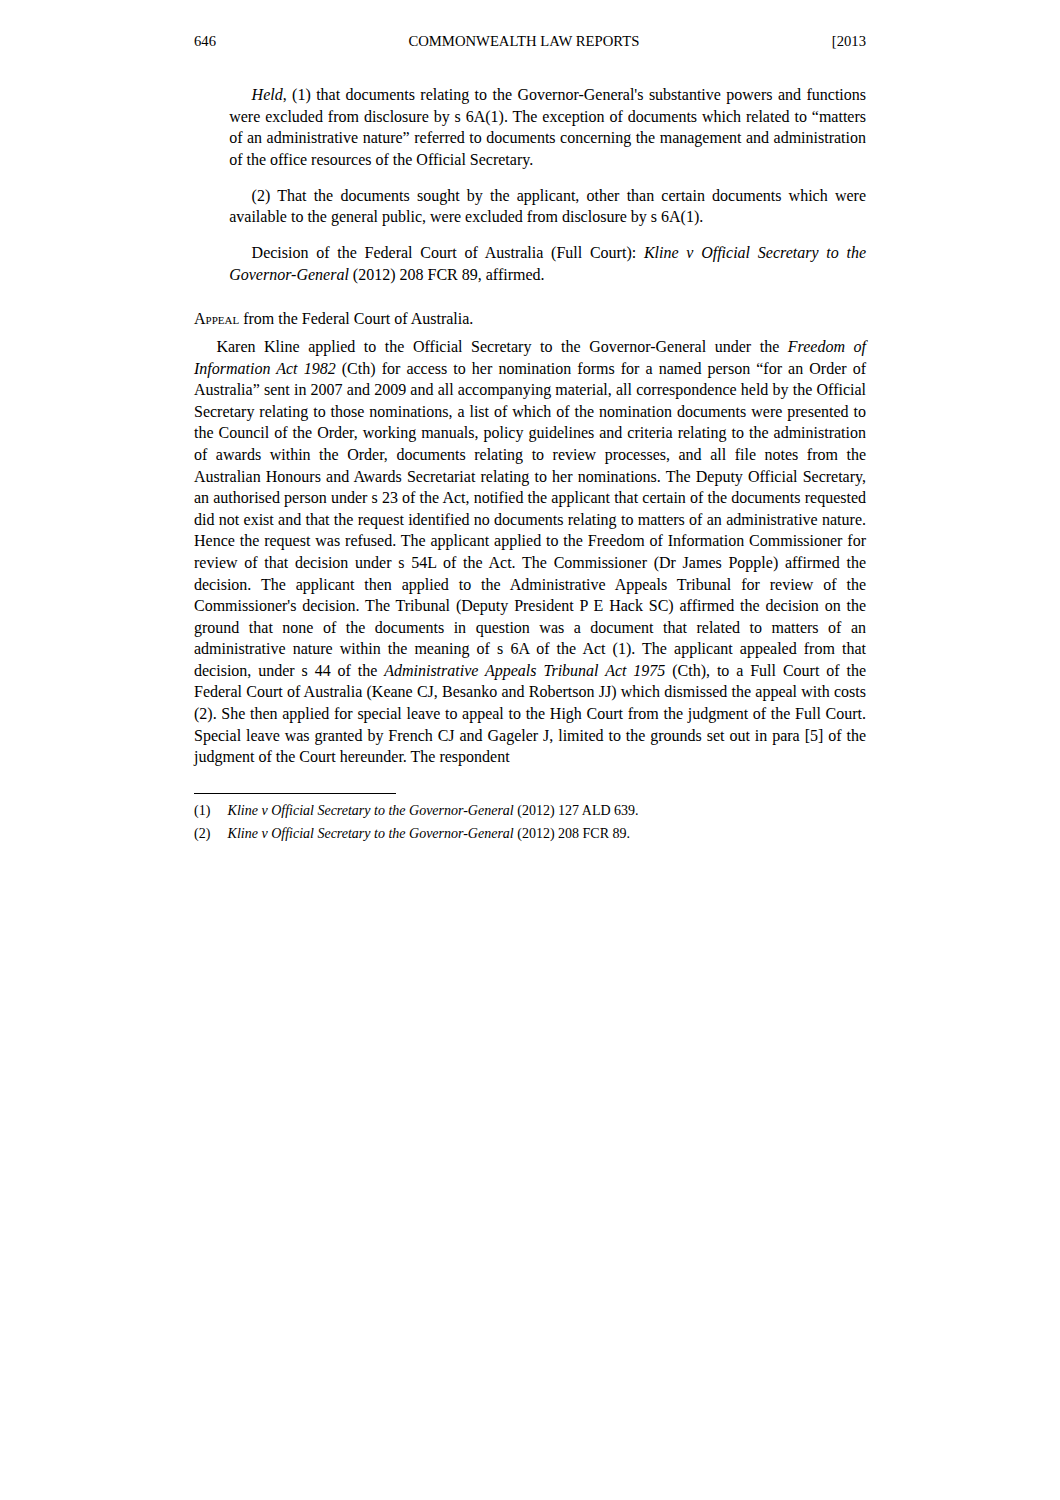646 COMMONWEALTH LAW REPORTS [2013
Held, (1) that documents relating to the Governor-General's substantive powers and functions were excluded from disclosure by s 6A(1). The exception of documents which related to “matters of an administrative nature” referred to documents concerning the management and administration of the office resources of the Official Secretary.
(2) That the documents sought by the applicant, other than certain documents which were available to the general public, were excluded from disclosure by s 6A(1).
Decision of the Federal Court of Australia (Full Court): Kline v Official Secretary to the Governor-General (2012) 208 FCR 89, affirmed.
Appeal from the Federal Court of Australia.
Karen Kline applied to the Official Secretary to the Governor-General under the Freedom of Information Act 1982 (Cth) for access to her nomination forms for a named person “for an Order of Australia” sent in 2007 and 2009 and all accompanying material, all correspondence held by the Official Secretary relating to those nominations, a list of which of the nomination documents were presented to the Council of the Order, working manuals, policy guidelines and criteria relating to the administration of awards within the Order, documents relating to review processes, and all file notes from the Australian Honours and Awards Secretariat relating to her nominations. The Deputy Official Secretary, an authorised person under s 23 of the Act, notified the applicant that certain of the documents requested did not exist and that the request identified no documents relating to matters of an administrative nature. Hence the request was refused. The applicant applied to the Freedom of Information Commissioner for review of that decision under s 54L of the Act. The Commissioner (Dr James Popple) affirmed the decision. The applicant then applied to the Administrative Appeals Tribunal for review of the Commissioner's decision. The Tribunal (Deputy President P E Hack SC) affirmed the decision on the ground that none of the documents in question was a document that related to matters of an administrative nature within the meaning of s 6A of the Act (1). The applicant appealed from that decision, under s 44 of the Administrative Appeals Tribunal Act 1975 (Cth), to a Full Court of the Federal Court of Australia (Keane CJ, Besanko and Robertson JJ) which dismissed the appeal with costs (2). She then applied for special leave to appeal to the High Court from the judgment of the Full Court. Special leave was granted by French CJ and Gageler J, limited to the grounds set out in para [5] of the judgment of the Court hereunder. The respondent
(1) Kline v Official Secretary to the Governor-General (2012) 127 ALD 639.
(2) Kline v Official Secretary to the Governor-General (2012) 208 FCR 89.